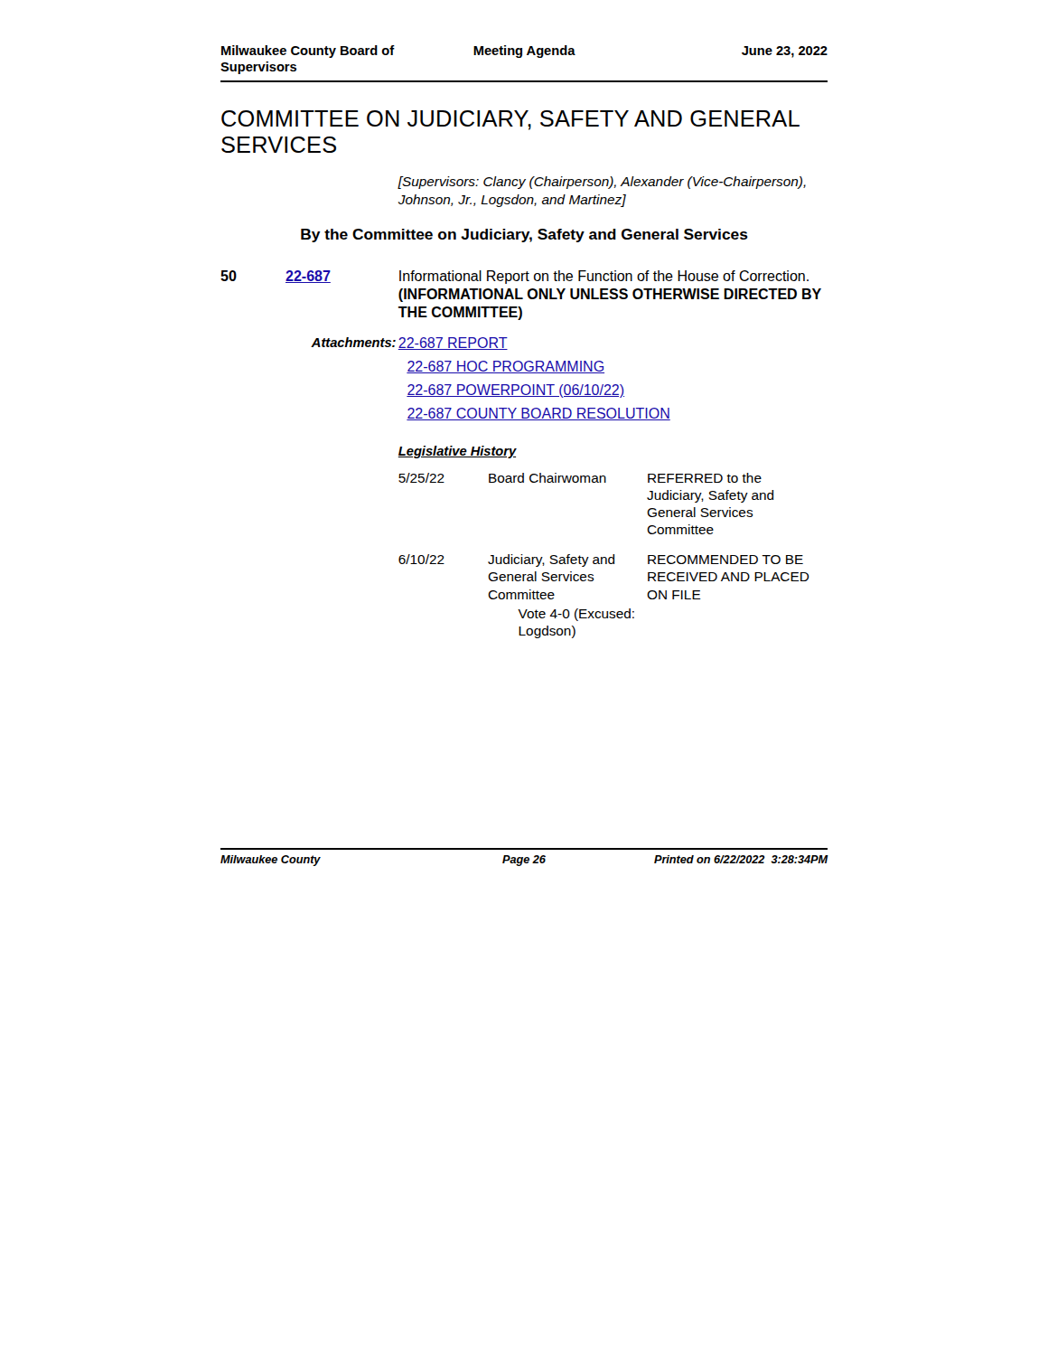Milwaukee County Board of
Supervisors
Meeting Agenda
June 23, 2022
COMMITTEE ON JUDICIARY, SAFETY AND GENERAL SERVICES
[Supervisors: Clancy (Chairperson), Alexander (Vice-Chairperson), Johnson, Jr., Logsdon, and Martinez]
By the Committee on Judiciary, Safety and General Services
50
22-687
Informational Report on the Function of the House of Correction.
(INFORMATIONAL ONLY UNLESS OTHERWISE DIRECTED BY THE COMMITTEE)
Attachments:
22-687 REPORT
22-687 HOC PROGRAMMING
22-687 POWERPOINT (06/10/22)
22-687 COUNTY BOARD RESOLUTION
Legislative History
| 5/25/22 | Board Chairwoman | REFERRED to the Judiciary, Safety and General Services Committee |
| 6/10/22 | Judiciary, Safety and General Services Committee Vote 4-0 (Excused: Logdson) | RECOMMENDED TO BE RECEIVED AND PLACED ON FILE |
Milwaukee County
Page 26
Printed on 6/22/2022 3:28:34PM